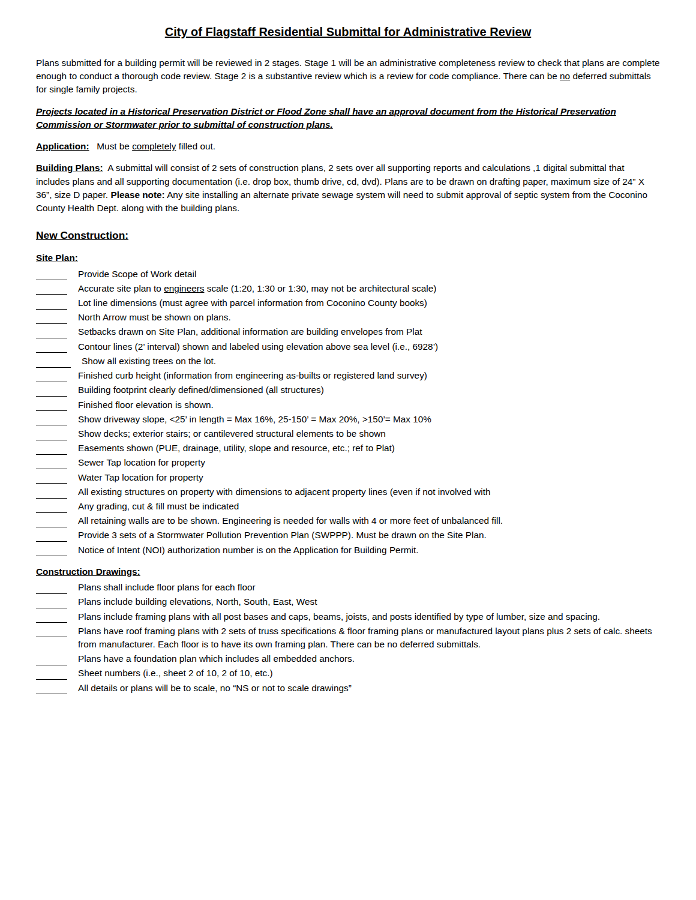City of Flagstaff Residential Submittal for Administrative Review
Plans submitted for a building permit will be reviewed in 2 stages. Stage 1 will be an administrative completeness review to check that plans are complete enough to conduct a thorough code review. Stage 2 is a substantive review which is a review for code compliance. There can be no deferred submittals for single family projects.
Projects located in a Historical Preservation District or Flood Zone shall have an approval document from the Historical Preservation Commission or Stormwater prior to submittal of construction plans.
Application: Must be completely filled out.
Building Plans: A submittal will consist of 2 sets of construction plans, 2 sets over all supporting reports and calculations ,1 digital submittal that includes plans and all supporting documentation (i.e. drop box, thumb drive, cd, dvd). Plans are to be drawn on drafting paper, maximum size of 24” X 36”, size D paper. Please note: Any site installing an alternate private sewage system will need to submit approval of septic system from the Coconino County Health Dept. along with the building plans.
New Construction:
Site Plan:
Provide Scope of Work detail
Accurate site plan to engineers scale (1:20, 1:30 or 1:30, may not be architectural scale)
Lot line dimensions (must agree with parcel information from Coconino County books)
North Arrow must be shown on plans.
Setbacks drawn on Site Plan, additional information are building envelopes from Plat
Contour lines (2’ interval) shown and labeled using elevation above sea level (i.e., 6928’)
Show all existing trees on the lot.
Finished curb height (information from engineering as-builts or registered land survey)
Building footprint clearly defined/dimensioned (all structures)
Finished floor elevation is shown.
Show driveway slope, <25’ in length = Max 16%, 25-150’ = Max 20%, >150’= Max 10%
Show decks; exterior stairs; or cantilevered structural elements to be shown
Easements shown (PUE, drainage, utility, slope and resource, etc.; ref to Plat)
Sewer Tap location for property
Water Tap location for property
All existing structures on property with dimensions to adjacent property lines (even if not involved with
Any grading, cut & fill must be indicated
All retaining walls are to be shown. Engineering is needed for walls with 4 or more feet of unbalanced fill.
Provide 3 sets of a Stormwater Pollution Prevention Plan (SWPPP). Must be drawn on the Site Plan.
Notice of Intent (NOI) authorization number is on the Application for Building Permit.
Construction Drawings:
Plans shall include floor plans for each floor
Plans include building elevations, North, South, East, West
Plans include framing plans with all post bases and caps, beams, joists, and posts identified by type of lumber, size and spacing.
Plans have roof framing plans with 2 sets of truss specifications & floor framing plans or manufactured layout plans plus 2 sets of calc. sheets from manufacturer. Each floor is to have its own framing plan. There can be no deferred submittals.
Plans have a foundation plan which includes all embedded anchors.
Sheet numbers (i.e., sheet 2 of 10, 2 of 10, etc.)
All details or plans will be to scale, no “NS or not to scale drawings”